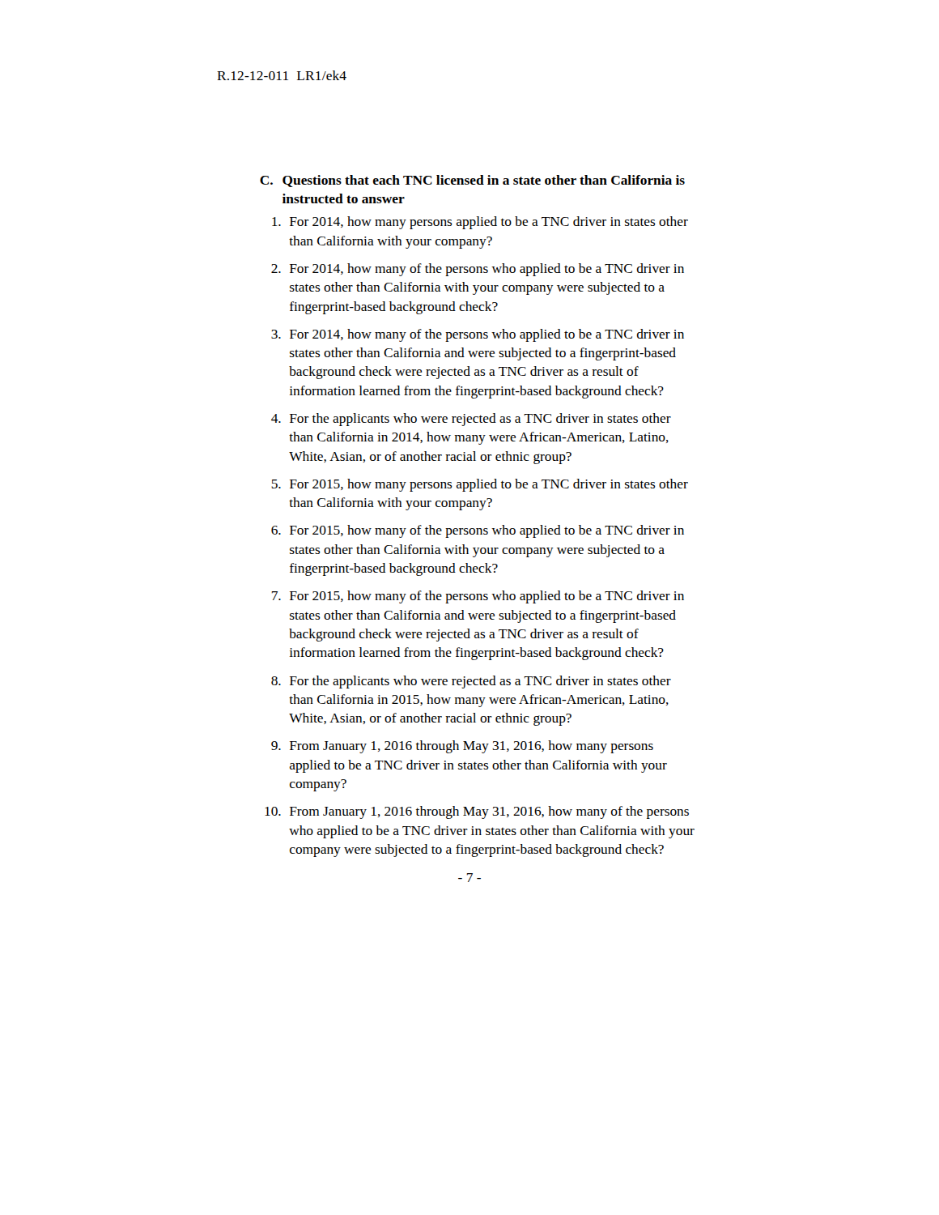R.12-12-011 LR1/ek4
C. Questions that each TNC licensed in a state other than California is instructed to answer
1. For 2014, how many persons applied to be a TNC driver in states other than California with your company?
2. For 2014, how many of the persons who applied to be a TNC driver in states other than California with your company were subjected to a fingerprint-based background check?
3. For 2014, how many of the persons who applied to be a TNC driver in states other than California and were subjected to a fingerprint-based background check were rejected as a TNC driver as a result of information learned from the fingerprint-based background check?
4. For the applicants who were rejected as a TNC driver in states other than California in 2014, how many were African-American, Latino, White, Asian, or of another racial or ethnic group?
5. For 2015, how many persons applied to be a TNC driver in states other than California with your company?
6. For 2015, how many of the persons who applied to be a TNC driver in states other than California with your company were subjected to a fingerprint-based background check?
7. For 2015, how many of the persons who applied to be a TNC driver in states other than California and were subjected to a fingerprint-based background check were rejected as a TNC driver as a result of information learned from the fingerprint-based background check?
8. For the applicants who were rejected as a TNC driver in states other than California in 2015, how many were African-American, Latino, White, Asian, or of another racial or ethnic group?
9. From January 1, 2016 through May 31, 2016, how many persons applied to be a TNC driver in states other than California with your company?
10. From January 1, 2016 through May 31, 2016, how many of the persons who applied to be a TNC driver in states other than California with your company were subjected to a fingerprint-based background check?
- 7 -